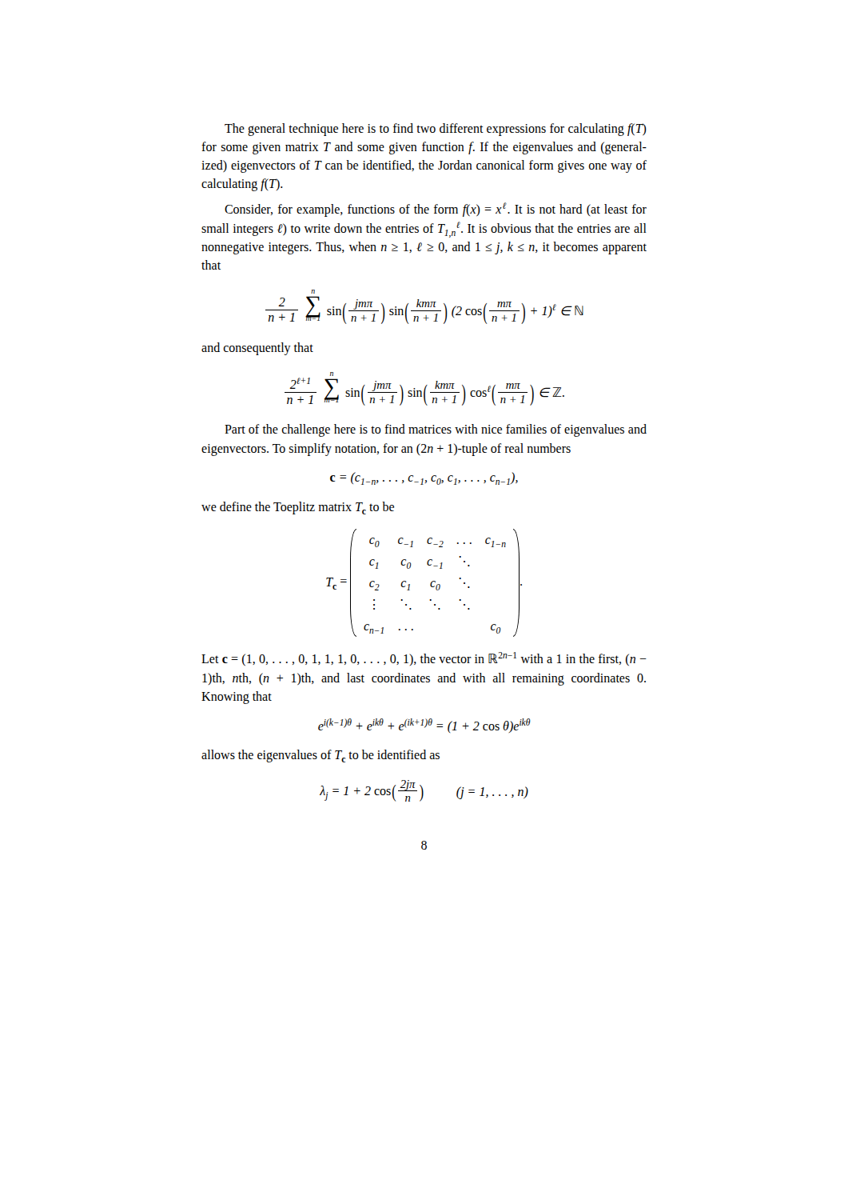The general technique here is to find two different expressions for calculating f(T) for some given matrix T and some given function f. If the eigenvalues and (generalized) eigenvectors of T can be identified, the Jordan canonical form gives one way of calculating f(T).
Consider, for example, functions of the form f(x) = xℓ. It is not hard (at least for small integers ℓ) to write down the entries of T1,nℓ. It is obvious that the entries are all nonnegative integers. Thus, when n ≥ 1, ℓ ≥ 0, and 1 ≤ j, k ≤ n, it becomes apparent that
2 n + 1 n∑m=1 sin(jmπ n + 1) sin(kmπ n + 1) (2 cos(mπ n + 1) + 1)ℓ ∈ ℕ
and consequently that
2ℓ+1 n + 1 n∑m=1 sin(jmπ n + 1) sin(kmπ n + 1) cosℓ(mπ n + 1) ∈ ℤ.
Part of the challenge here is to find matrices with nice families of eigenvalues and eigenvectors. To simplify notation, for an (2n + 1)-tuple of real numbers
c = (c1−n, . . . , c−1, c0, c1, . . . , cn−1),
we define the Toeplitz matrix Tc to be
Tc =
| c 0 | c −1 | c −2 | . . . | c 1−n |
| c 1 | c 0 | c −1 | ⋱ | |
| c 2 | c 1 | c 0 | ⋱ | |
| ⋮ | ⋱ | ⋱ | ⋱ | |
| c n−1 | . . . | | | c 0 |
.
Let c = (1, 0, . . . , 0, 1, 1, 1, 0, . . . , 0, 1), the vector in ℝ2n−1 with a 1 in the first, (n − 1)th, nth, (n + 1)th, and last coordinates and with all remaining coordinates 0. Knowing that
ei(k−1)θ + eikθ + e(ik+1)θ = (1 + 2 cos θ)eikθ
allows the eigenvalues of Tc to be identified as
λj = 1 + 2 cos(2jπ n) (j = 1, . . . , n)
8